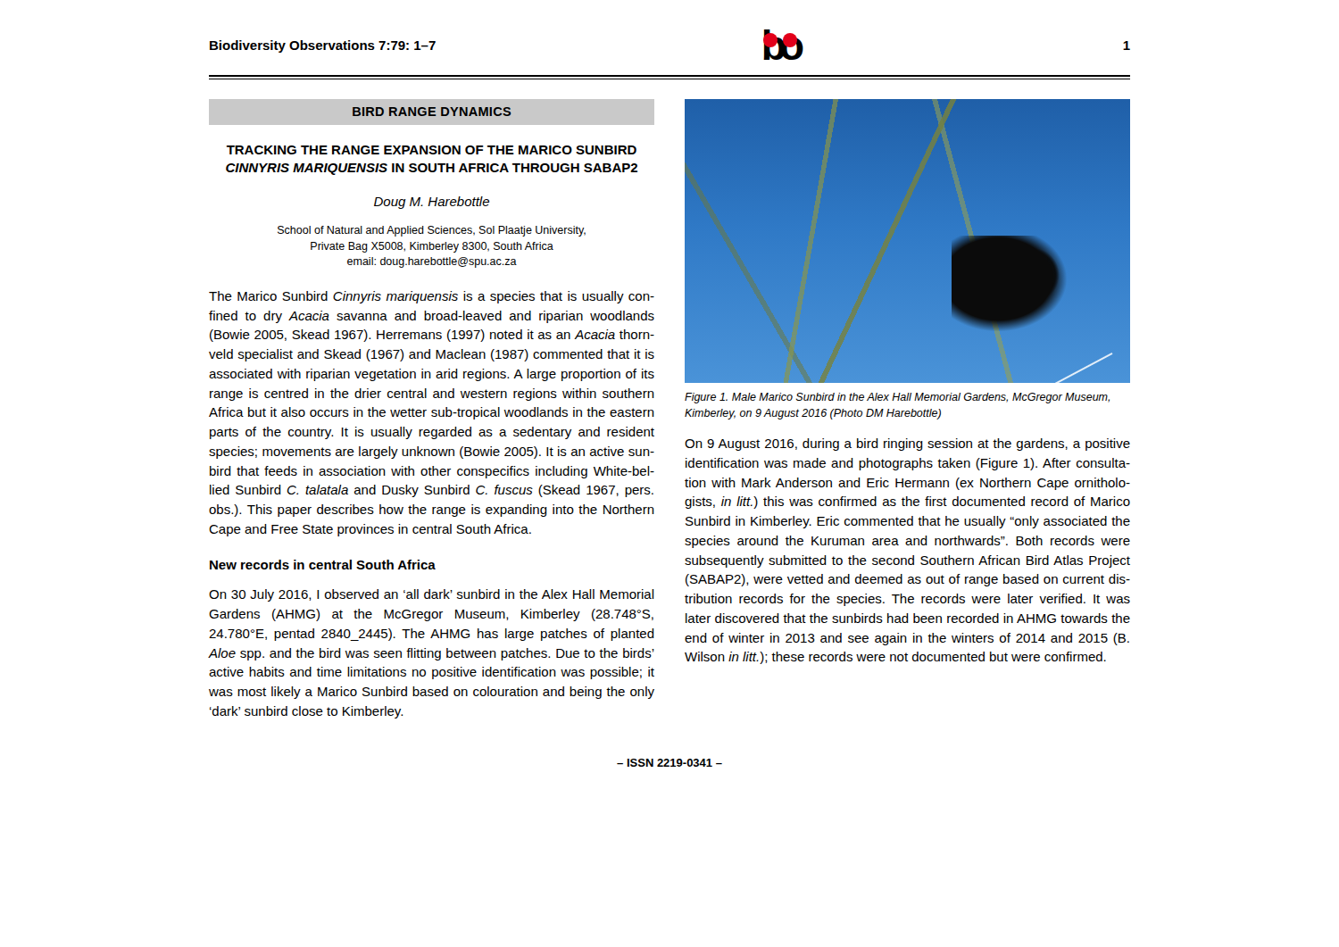Biodiversity Observations 7:79: 1–7
b o
1
BIRD RANGE DYNAMICS
Tracking the range expansion of the Marico Sunbird Cinnyris mariquensis in South Africa through SABAP2
Doug M. Harebottle
School of Natural and Applied Sciences, Sol Plaatje University,
Private Bag X5008, Kimberley 8300, South Africa
email: doug.harebottle@spu.ac.za
The Marico Sunbird Cinnyris mariquensis is a species that is usually confined to dry Acacia savanna and broad-leaved and riparian woodlands (Bowie 2005, Skead 1967). Herremans (1997) noted it as an Acacia thornveld specialist and Skead (1967) and Maclean (1987) commented that it is associated with riparian vegetation in arid regions. A large proportion of its range is centred in the drier central and western regions within southern Africa but it also occurs in the wetter sub-tropical woodlands in the eastern parts of the country. It is usually regarded as a sedentary and resident species; movements are largely unknown (Bowie 2005). It is an active sunbird that feeds in association with other conspecifics including White-bellied Sunbird C. talatala and Dusky Sunbird C. fuscus (Skead 1967, pers. obs.). This paper describes how the range is expanding into the Northern Cape and Free State provinces in central South Africa.
New records in central South Africa
On 30 July 2016, I observed an ‘all dark’ sunbird in the Alex Hall Memorial Gardens (AHMG) at the McGregor Museum, Kimberley (28.748°S, 24.780°E, pentad 2840_2445). The AHMG has large patches of planted Aloe spp. and the bird was seen flitting between patches. Due to the birds’ active habits and time limitations no positive identification was possible; it was most likely a Marico Sunbird based on colouration and being the only ‘dark’ sunbird close to Kimberley.
Figure 1. Male Marico Sunbird in the Alex Hall Memorial Gardens, McGregor Museum, Kimberley, on 9 August 2016 (Photo DM Harebottle)
On 9 August 2016, during a bird ringing session at the gardens, a positive identification was made and photographs taken (Figure 1). After consultation with Mark Anderson and Eric Hermann (ex Northern Cape ornithologists, in litt.) this was confirmed as the first documented record of Marico Sunbird in Kimberley. Eric commented that he usually “only associated the species around the Kuruman area and northwards”. Both records were subsequently submitted to the second Southern African Bird Atlas Project (SABAP2), were vetted and deemed as out of range based on current distribution records for the species. The records were later verified. It was later discovered that the sunbirds had been recorded in AHMG towards the end of winter in 2013 and see again in the winters of 2014 and 2015 (B. Wilson in litt.); these records were not documented but were confirmed.
– ISSN 2219-0341 –